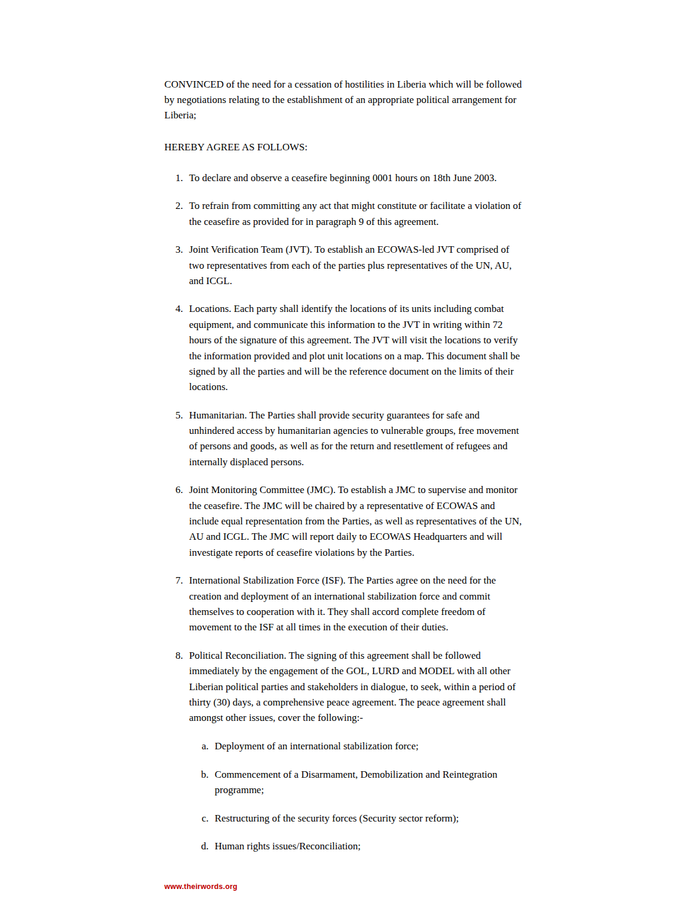CONVINCED of the need for a cessation of hostilities in Liberia which will be followed by negotiations relating to the establishment of an appropriate political arrangement for Liberia;
HEREBY AGREE AS FOLLOWS:
To declare and observe a ceasefire beginning 0001 hours on 18th June 2003.
To refrain from committing any act that might constitute or facilitate a violation of the ceasefire as provided for in paragraph 9 of this agreement.
Joint Verification Team (JVT). To establish an ECOWAS-led JVT comprised of two representatives from each of the parties plus representatives of the UN, AU, and ICGL.
Locations. Each party shall identify the locations of its units including combat equipment, and communicate this information to the JVT in writing within 72 hours of the signature of this agreement. The JVT will visit the locations to verify the information provided and plot unit locations on a map. This document shall be signed by all the parties and will be the reference document on the limits of their locations.
Humanitarian. The Parties shall provide security guarantees for safe and unhindered access by humanitarian agencies to vulnerable groups, free movement of persons and goods, as well as for the return and resettlement of refugees and internally displaced persons.
Joint Monitoring Committee (JMC). To establish a JMC to supervise and monitor the ceasefire. The JMC will be chaired by a representative of ECOWAS and include equal representation from the Parties, as well as representatives of the UN, AU and ICGL. The JMC will report daily to ECOWAS Headquarters and will investigate reports of ceasefire violations by the Parties.
International Stabilization Force (ISF). The Parties agree on the need for the creation and deployment of an international stabilization force and commit themselves to cooperation with it. They shall accord complete freedom of movement to the ISF at all times in the execution of their duties.
Political Reconciliation. The signing of this agreement shall be followed immediately by the engagement of the GOL, LURD and MODEL with all other Liberian political parties and stakeholders in dialogue, to seek, within a period of thirty (30) days, a comprehensive peace agreement. The peace agreement shall amongst other issues, cover the following:-
Deployment of an international stabilization force;
Commencement of a Disarmament, Demobilization and Reintegration programme;
Restructuring of the security forces (Security sector reform);
Human rights issues/Reconciliation;
www.theirwords.org